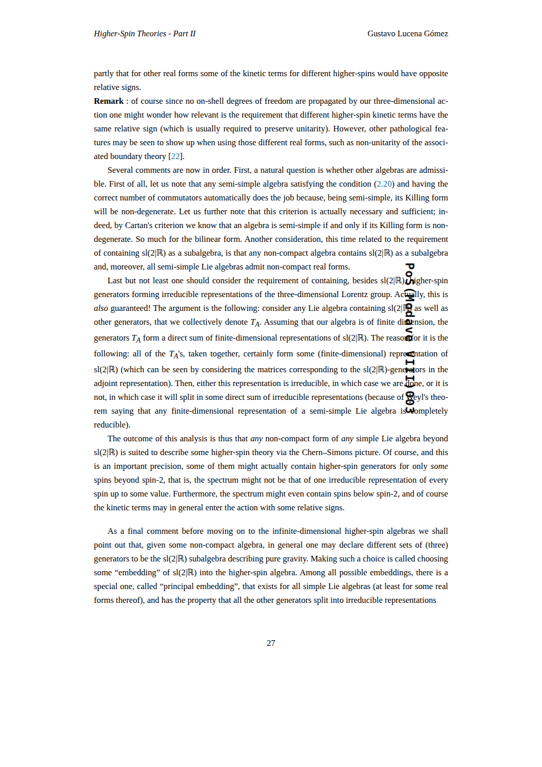PoS(Modave VIII)003
Higher-Spin Theories - Part II Gustavo Lucena Gómez
partly that for other real forms some of the kinetic terms for different higher-spins would have opposite relative signs.
Remark : of course since no on-shell degrees of freedom are propagated by our three-dimensional action one might wonder how relevant is the requirement that different higher-spin kinetic terms have the same relative sign (which is usually required to preserve unitarity). However, other pathological features may be seen to show up when using those different real forms, such as non-unitarity of the associated boundary theory [22].
Several comments are now in order. First, a natural question is whether other algebras are admissible. First of all, let us note that any semi-simple algebra satisfying the condition (2.20) and having the correct number of commutators automatically does the job because, being semi-simple, its Killing form will be non-degenerate. Let us further note that this criterion is actually necessary and sufficient; indeed, by Cartan's criterion we know that an algebra is semi-simple if and only if its Killing form is non-degenerate. So much for the bilinear form. Another consideration, this time related to the requirement of containing sl(2|ℝ) as a subalgebra, is that any non-compact algebra contains sl(2|ℝ) as a subalgebra and, moreover, all semi-simple Lie algebras admit non-compact real forms.
Last but not least one should consider the requirement of containing, besides sl(2|ℝ), higher-spin generators forming irreducible representations of the three-dimensional Lorentz group. Actually, this is also guaranteed! The argument is the following: consider any Lie algebra containing sl(2|ℝ) as well as other generators, that we collectively denote TA. Assuming that our algebra is of finite dimension, the generators TA form a direct sum of finite-dimensional representations of sl(2|ℝ). The reason for it is the following: all of the TA's, taken together, certainly form some (finite-dimensional) representation of sl(2|ℝ) (which can be seen by considering the matrices corresponding to the sl(2|ℝ)-generators in the adjoint representation). Then, either this representation is irreducible, in which case we are done, or it is not, in which case it will split in some direct sum of irreducible representations (because of Weyl's theorem saying that any finite-dimensional representation of a semi-simple Lie algebra is completely reducible).
The outcome of this analysis is thus that any non-compact form of any simple Lie algebra beyond sl(2|ℝ) is suited to describe some higher-spin theory via the Chern–Simons picture. Of course, and this is an important precision, some of them might actually contain higher-spin generators for only some spins beyond spin-2, that is, the spectrum might not be that of one irreducible representation of every spin up to some value. Furthermore, the spectrum might even contain spins below spin-2, and of course the kinetic terms may in general enter the action with some relative signs.
As a final comment before moving on to the infinite-dimensional higher-spin algebras we shall point out that, given some non-compact algebra, in general one may declare different sets of (three) generators to be the sl(2|ℝ) subalgebra describing pure gravity. Making such a choice is called choosing some “embedding” of sl(2|ℝ) into the higher-spin algebra. Among all possible embeddings, there is a special one, called “principal embedding”, that exists for all simple Lie algebras (at least for some real forms thereof), and has the property that all the other generators split into irreducible representations
27